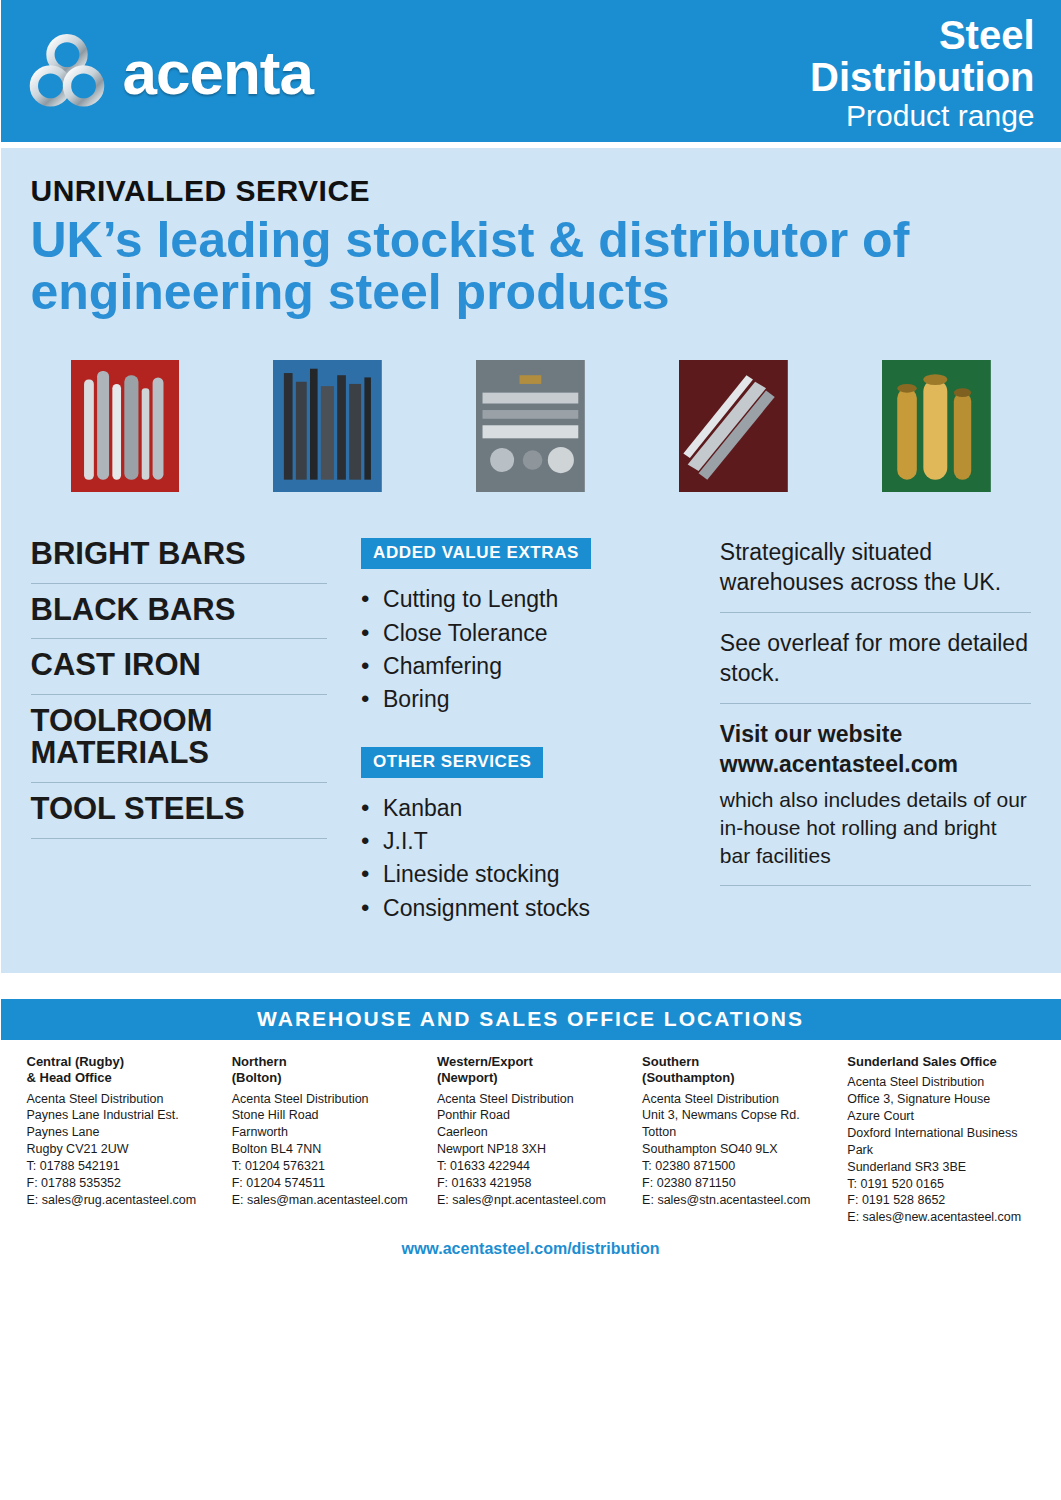acenta
Steel Distribution Product range
Unrivalled service
UK’s leading stockist & distributor of engineering steel products
Bright Bars
Black Bars
Cast Iron
Toolroom Materials
Tool Steels
Added value extras
Cutting to Length
Close Tolerance
Chamfering
Boring
Other services
Kanban
J.I.T
Lineside stocking
Consignment stocks
Strategically situated warehouses across the UK.
See overleaf for more detailed stock.
Visit our website
www.acentasteel.com
which also includes details of our in-house hot rolling and bright bar facilities
Warehouse and Sales Office Locations
Central (Rugby)
& Head Office
Acenta Steel Distribution
Paynes Lane Industrial Est.
Paynes Lane
Rugby CV21 2UW
T: 01788 542191
F: 01788 535352
E: sales@rug.acentasteel.com
Northern
(Bolton)
Acenta Steel Distribution
Stone Hill Road
Farnworth
Bolton BL4 7NN
T: 01204 576321
F: 01204 574511
E: sales@man.acentasteel.com
Western/Export
(Newport)
Acenta Steel Distribution
Ponthir Road
Caerleon
Newport NP18 3XH
T: 01633 422944
F: 01633 421958
E: sales@npt.acentasteel.com
Southern
(Southampton)
Acenta Steel Distribution
Unit 3, Newmans Copse Rd.
Totton
Southampton SO40 9LX
T: 02380 871500
F: 02380 871150
E: sales@stn.acentasteel.com
Sunderland Sales Office
Acenta Steel Distribution
Office 3, Signature House
Azure Court
Doxford International Business Park
Sunderland SR3 3BE
T: 0191 520 0165
F: 0191 528 8652
E: sales@new.acentasteel.com
www.acentasteel.com/distribution